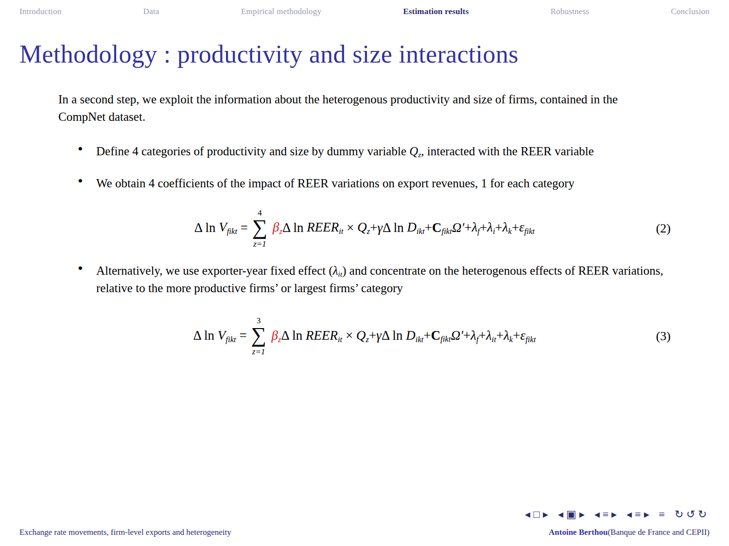Introduction Data Empirical methodology Estimation results Robustness Conclusion
Methodology : productivity and size interactions
In a second step, we exploit the information about the heterogenous productivity and size of firms, contained in the CompNet dataset.
Define 4 categories of productivity and size by dummy variable Qz, interacted with the REER variable
We obtain 4 coefficients of the impact of REER variations on export revenues, 1 for each category
Δ ln Vfikt = 4∑z=1 βz Δ ln REERit × Qz+γΔ ln Dikt+CfiktΩ′+λf+λi+λk+εfikt (2)
Alternatively, we use exporter-year fixed effect (λit) and concentrate on the heterogenous effects of REER variations, relative to the more productive firms’ or largest firms’ category
Δ ln Vfikt = 3∑z=1 βz Δ ln REERit × Qz+γΔ ln Dikt+CfiktΩ′+λf+λit+λk+εfikt (3)
◂□▸◂▣▸◂≡▸◂≡▸≡↻↺↻
Exchange rate movements, firm-level exports and heterogeneity
Antoine Berthou(Banque de France and CEPII)